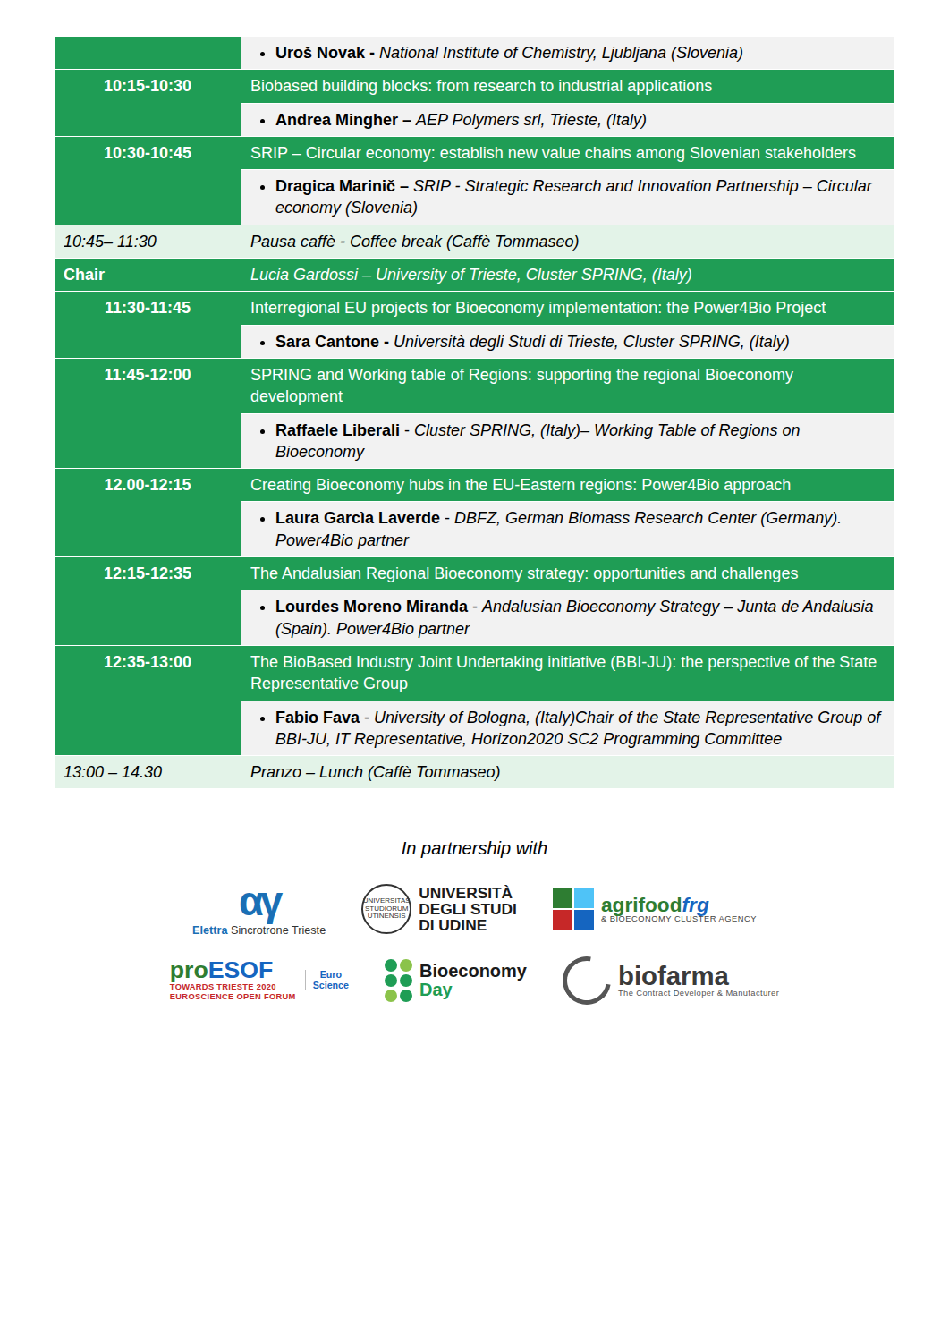| | Uroš Novak - National Institute of Chemistry, Ljubljana (Slovenia) |
| 10:15-10:30 | Biobased building blocks: from research to industrial applications |
| Andrea Mingher – AEP Polymers srl, Trieste, (Italy) |
| 10:30-10:45 | SRIP – Circular economy: establish new value chains among Slovenian stakeholders |
| Dragica Marinič – SRIP - Strategic Research and Innovation Partnership – Circular economy (Slovenia) |
| 10:45– 11:30 | Pausa caffè - Coffee break (Caffè Tommaseo) |
| Chair | Lucia Gardossi – University of Trieste, Cluster SPRING, (Italy) |
| 11:30-11:45 | Interregional EU projects for Bioeconomy implementation: the Power4Bio Project |
| Sara Cantone - Università degli Studi di Trieste, Cluster SPRING, (Italy) |
| 11:45-12:00 | SPRING and Working table of Regions: supporting the regional Bioeconomy development |
| Raffaele Liberali - Cluster SPRING, (Italy)– Working Table of Regions on Bioeconomy |
| 12.00-12:15 | Creating Bioeconomy hubs in the EU-Eastern regions: Power4Bio approach |
| Laura Garcìa Laverde - DBFZ, German Biomass Research Center (Germany). Power4Bio partner |
| 12:15-12:35 | The Andalusian Regional Bioeconomy strategy: opportunities and challenges |
| Lourdes Moreno Miranda - Andalusian Bioeconomy Strategy – Junta de Andalusia (Spain). Power4Bio partner |
| 12:35-13:00 | The BioBased Industry Joint Undertaking initiative (BBI-JU): the perspective of the State Representative Group |
| Fabio Fava - University of Bologna, (Italy)Chair of the State Representative Group of BBI-JU, IT Representative, Horizon2020 SC2 Programming Committee |
| 13:00 – 14.30 | Pranzo – Lunch (Caffè Tommaseo) |
In partnership with
αγ
Elettra Sincrotrone Trieste
UNIVERSITAS
STUDIORUM
UTINENSIS
UNIVERSITÀ
DEGLI STUDI
DI UDINE
agrifoodfrg
& BIOECONOMY CLUSTER AGENCY
proESOF
TOWARDS TRIESTE 2020
EUROSCIENCE OPEN FORUM
Euro
Science
Bioeconomy
Day
biofarma
The Contract Developer & Manufacturer